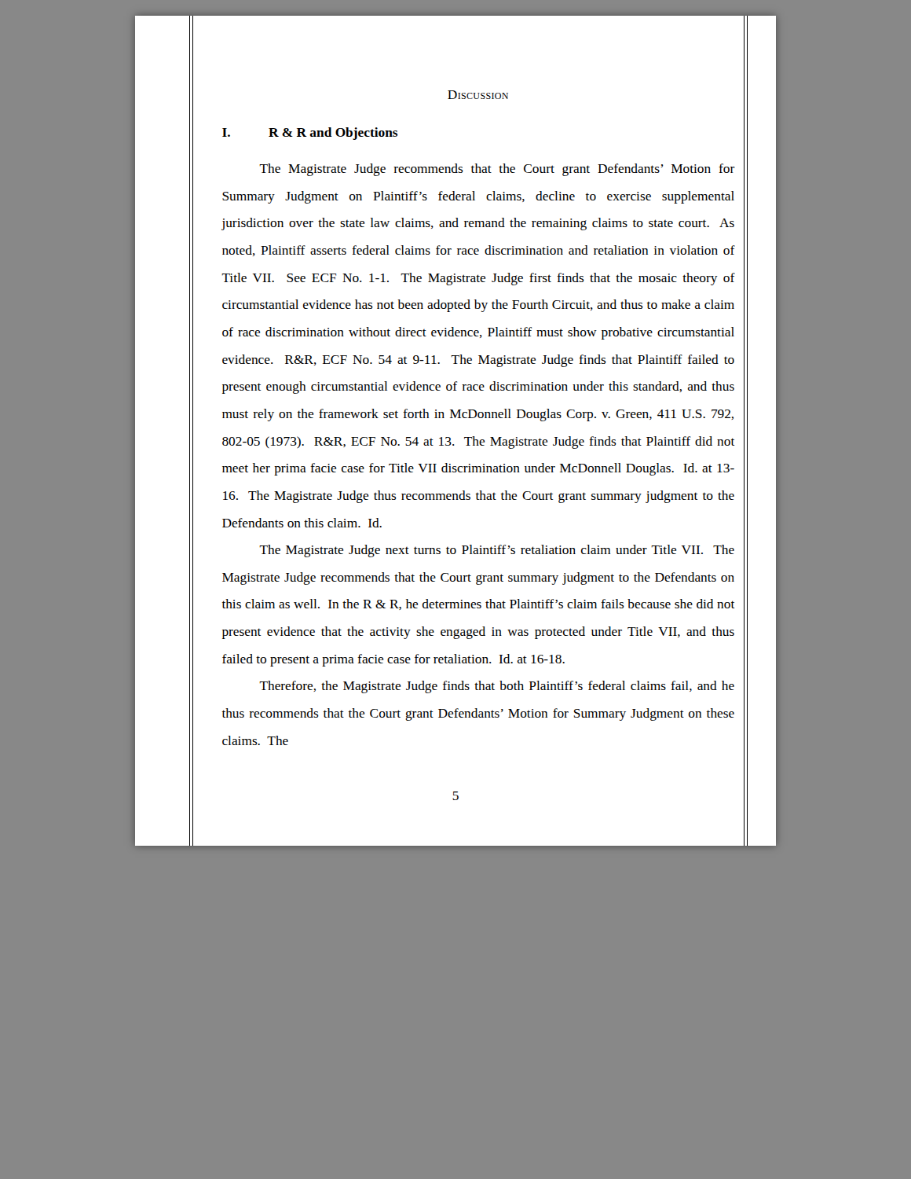Discussion
I. R & R and Objections
The Magistrate Judge recommends that the Court grant Defendants’ Motion for Summary Judgment on Plaintiff’s federal claims, decline to exercise supplemental jurisdiction over the state law claims, and remand the remaining claims to state court. As noted, Plaintiff asserts federal claims for race discrimination and retaliation in violation of Title VII. See ECF No. 1-1. The Magistrate Judge first finds that the mosaic theory of circumstantial evidence has not been adopted by the Fourth Circuit, and thus to make a claim of race discrimination without direct evidence, Plaintiff must show probative circumstantial evidence. R&R, ECF No. 54 at 9-11. The Magistrate Judge finds that Plaintiff failed to present enough circumstantial evidence of race discrimination under this standard, and thus must rely on the framework set forth in McDonnell Douglas Corp. v. Green, 411 U.S. 792, 802-05 (1973). R&R, ECF No. 54 at 13. The Magistrate Judge finds that Plaintiff did not meet her prima facie case for Title VII discrimination under McDonnell Douglas. Id. at 13-16. The Magistrate Judge thus recommends that the Court grant summary judgment to the Defendants on this claim. Id.
The Magistrate Judge next turns to Plaintiff’s retaliation claim under Title VII. The Magistrate Judge recommends that the Court grant summary judgment to the Defendants on this claim as well. In the R & R, he determines that Plaintiff’s claim fails because she did not present evidence that the activity she engaged in was protected under Title VII, and thus failed to present a prima facie case for retaliation. Id. at 16-18.
Therefore, the Magistrate Judge finds that both Plaintiff’s federal claims fail, and he thus recommends that the Court grant Defendants’ Motion for Summary Judgment on these claims. The
5